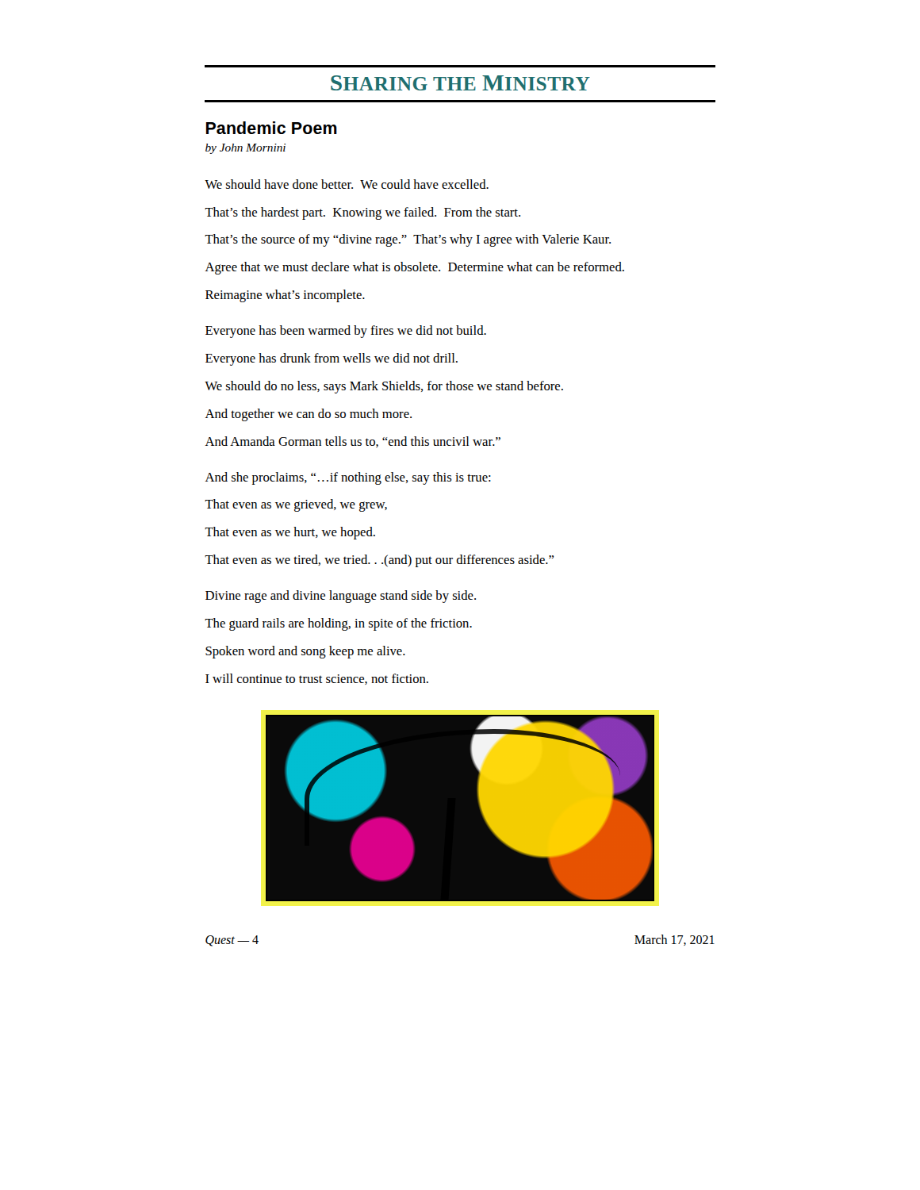SHARING THE MINISTRY
Pandemic Poem
by John Mornini
We should have done better. We could have excelled.
That’s the hardest part. Knowing we failed. From the start.
That’s the source of my “divine rage.” That’s why I agree with Valerie Kaur.
Agree that we must declare what is obsolete. Determine what can be reformed.
Reimagine what’s incomplete.
Everyone has been warmed by fires we did not build.
Everyone has drunk from wells we did not drill.
We should do no less, says Mark Shields, for those we stand before.
And together we can do so much more.
And Amanda Gorman tells us to, “end this uncivil war.”
And she proclaims, “…if nothing else, say this is true:
That even as we grieved, we grew,
That even as we hurt, we hoped.
That even as we tired, we tried. . .(and) put our differences aside.”
Divine rage and divine language stand side by side.
The guard rails are holding, in spite of the friction.
Spoken word and song keep me alive.
I will continue to trust science, not fiction.
Quest — 4
March 17, 2021